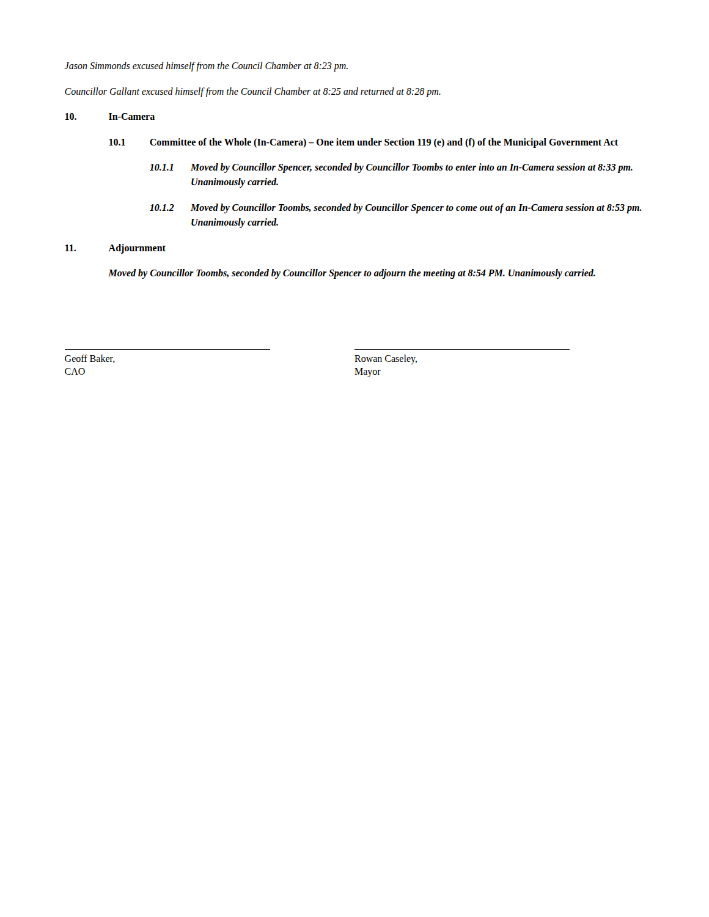Jason Simmonds excused himself from the Council Chamber at 8:23 pm.
Councillor Gallant excused himself from the Council Chamber at 8:25 and returned at 8:28 pm.
10.
In-Camera
10.1
Committee of the Whole (In-Camera) – One item under Section 119 (e) and (f) of the Municipal Government Act
10.1.1
Moved by Councillor Spencer, seconded by Councillor Toombs to enter into an In-Camera session at 8:33 pm. Unanimously carried.
10.1.2
Moved by Councillor Toombs, seconded by Councillor Spencer to come out of an In-Camera session at 8:53 pm. Unanimously carried.
11.
Adjournment
Moved by Councillor Toombs, seconded by Councillor Spencer to adjourn the meeting at 8:54 PM. Unanimously carried.
Geoff Baker,
CAO
Rowan Caseley,
Mayor